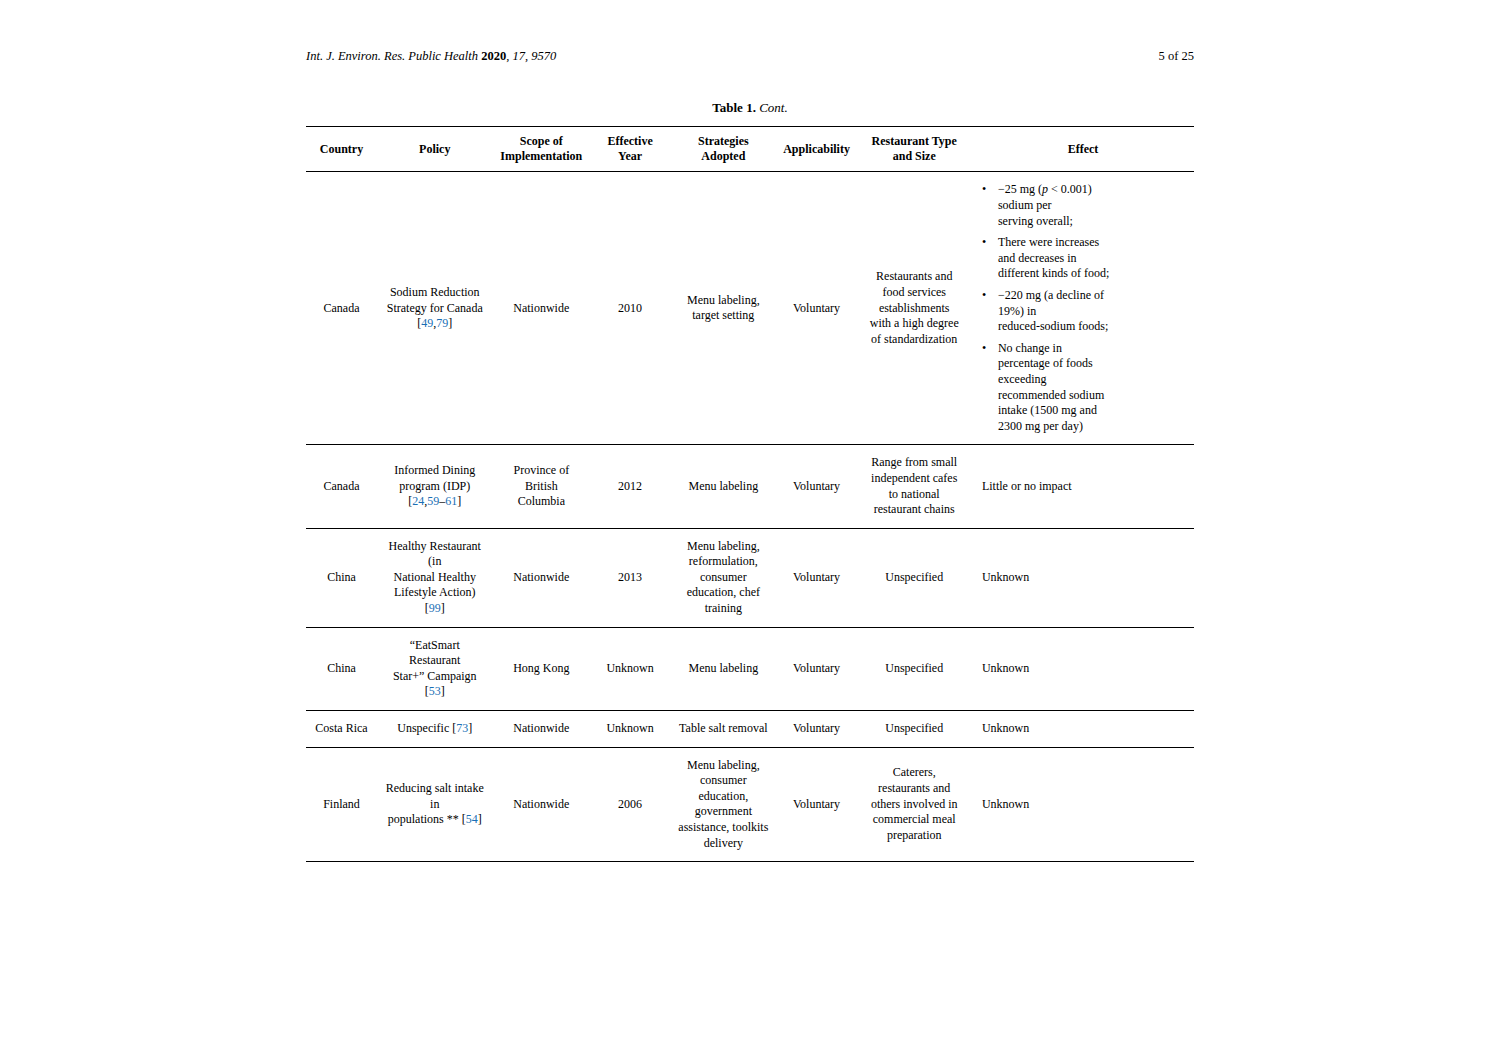Int. J. Environ. Res. Public Health 2020, 17, 9570
5 of 25
Table 1. Cont.
| Country | Policy | Scope of Implementation | Effective Year | Strategies Adopted | Applicability | Restaurant Type and Size | Effect |
| --- | --- | --- | --- | --- | --- | --- | --- |
| Canada | Sodium Reduction Strategy for Canada [ 49 , 79 ] | Nationwide | 2010 | Menu labeling, target setting | Voluntary | Restaurants and food services establishments with a high degree of standardization | −25 mg ( p < 0.001) sodium per serving overall; There were increases and decreases in different kinds of food; −220 mg (a decline of 19%) in reduced-sodium foods; No change in percentage of foods exceeding recommended sodium intake (1500 mg and 2300 mg per day) |
| Canada | Informed Dining program (IDP) [ 24 , 59 – 61 ] | Province of British Columbia | 2012 | Menu labeling | Voluntary | Range from small independent cafes to national restaurant chains | Little or no impact |
| China | Healthy Restaurant (in National Healthy Lifestyle Action) [ 99 ] | Nationwide | 2013 | Menu labeling, reformulation, consumer education, chef training | Voluntary | Unspecified | Unknown |
| China | “EatSmart Restaurant Star+” Campaign [ 53 ] | Hong Kong | Unknown | Menu labeling | Voluntary | Unspecified | Unknown |
| Costa Rica | Unspecific [ 73 ] | Nationwide | Unknown | Table salt removal | Voluntary | Unspecified | Unknown |
| Finland | Reducing salt intake in populations ** [ 54 ] | Nationwide | 2006 | Menu labeling, consumer education, government assistance, toolkits delivery | Voluntary | Caterers, restaurants and others involved in commercial meal preparation | Unknown |